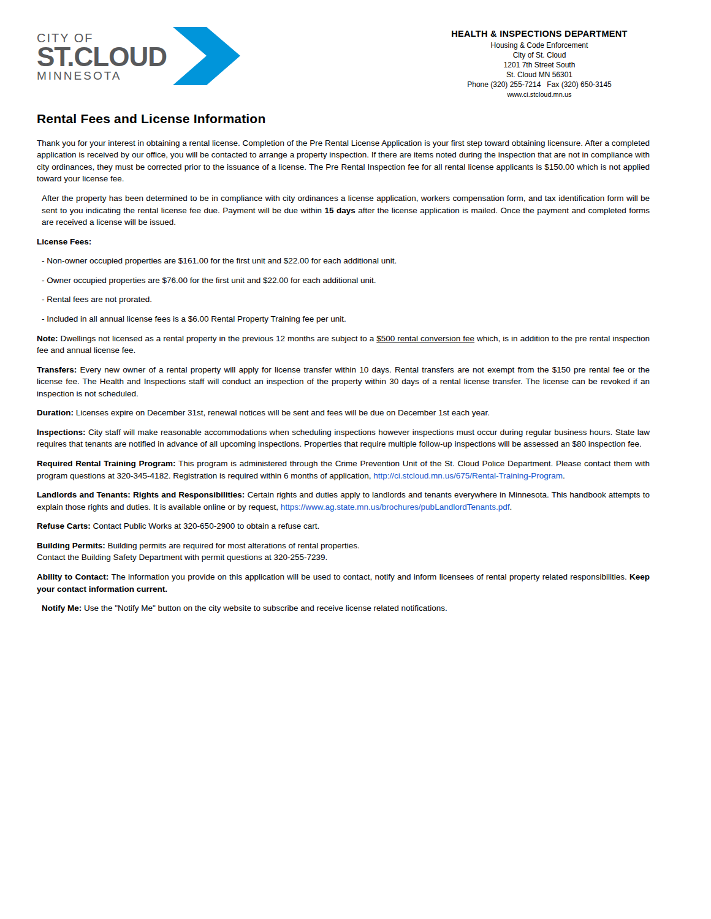CITY OF
ST.CLOUD
MINNESOTA
HEALTH & INSPECTIONS DEPARTMENT
Housing & Code Enforcement
City of St. Cloud
1201 7th Street South
St. Cloud MN 56301
Phone (320) 255-7214 Fax (320) 650-3145
www.ci.stcloud.mn.us
Rental Fees and License Information
Thank you for your interest in obtaining a rental license. Completion of the Pre Rental License Application is your first step toward obtaining licensure. After a completed application is received by our office, you will be contacted to arrange a property inspection. If there are items noted during the inspection that are not in compliance with city ordinances, they must be corrected prior to the issuance of a license. The Pre Rental Inspection fee for all rental license applicants is $150.00 which is not applied toward your license fee.
After the property has been determined to be in compliance with city ordinances a license application, workers compensation form, and tax identification form will be sent to you indicating the rental license fee due. Payment will be due within 15 days after the license application is mailed. Once the payment and completed forms are received a license will be issued.
License Fees:
- Non-owner occupied properties are $161.00 for the first unit and $22.00 for each additional unit.
- Owner occupied properties are $76.00 for the first unit and $22.00 for each additional unit.
- Rental fees are not prorated.
- Included in all annual license fees is a $6.00 Rental Property Training fee per unit.
Note: Dwellings not licensed as a rental property in the previous 12 months are subject to a $500 rental conversion fee which, is in addition to the pre rental inspection fee and annual license fee.
Transfers: Every new owner of a rental property will apply for license transfer within 10 days. Rental transfers are not exempt from the $150 pre rental fee or the license fee. The Health and Inspections staff will conduct an inspection of the property within 30 days of a rental license transfer. The license can be revoked if an inspection is not scheduled.
Duration: Licenses expire on December 31st, renewal notices will be sent and fees will be due on December 1st each year.
Inspections: City staff will make reasonable accommodations when scheduling inspections however inspections must occur during regular business hours. State law requires that tenants are notified in advance of all upcoming inspections. Properties that require multiple follow-up inspections will be assessed an $80 inspection fee.
Required Rental Training Program: This program is administered through the Crime Prevention Unit of the St. Cloud Police Department. Please contact them with program questions at 320-345-4182. Registration is required within 6 months of application, http://ci.stcloud.mn.us/675/Rental-Training-Program.
Landlords and Tenants: Rights and Responsibilities: Certain rights and duties apply to landlords and tenants everywhere in Minnesota. This handbook attempts to explain those rights and duties. It is available online or by request, https://www.ag.state.mn.us/brochures/pubLandlordTenants.pdf.
Refuse Carts: Contact Public Works at 320-650-2900 to obtain a refuse cart.
Building Permits: Building permits are required for most alterations of rental properties.
Contact the Building Safety Department with permit questions at 320-255-7239.
Ability to Contact: The information you provide on this application will be used to contact, notify and inform licensees of rental property related responsibilities. Keep your contact information current.
Notify Me: Use the "Notify Me" button on the city website to subscribe and receive license related notifications.